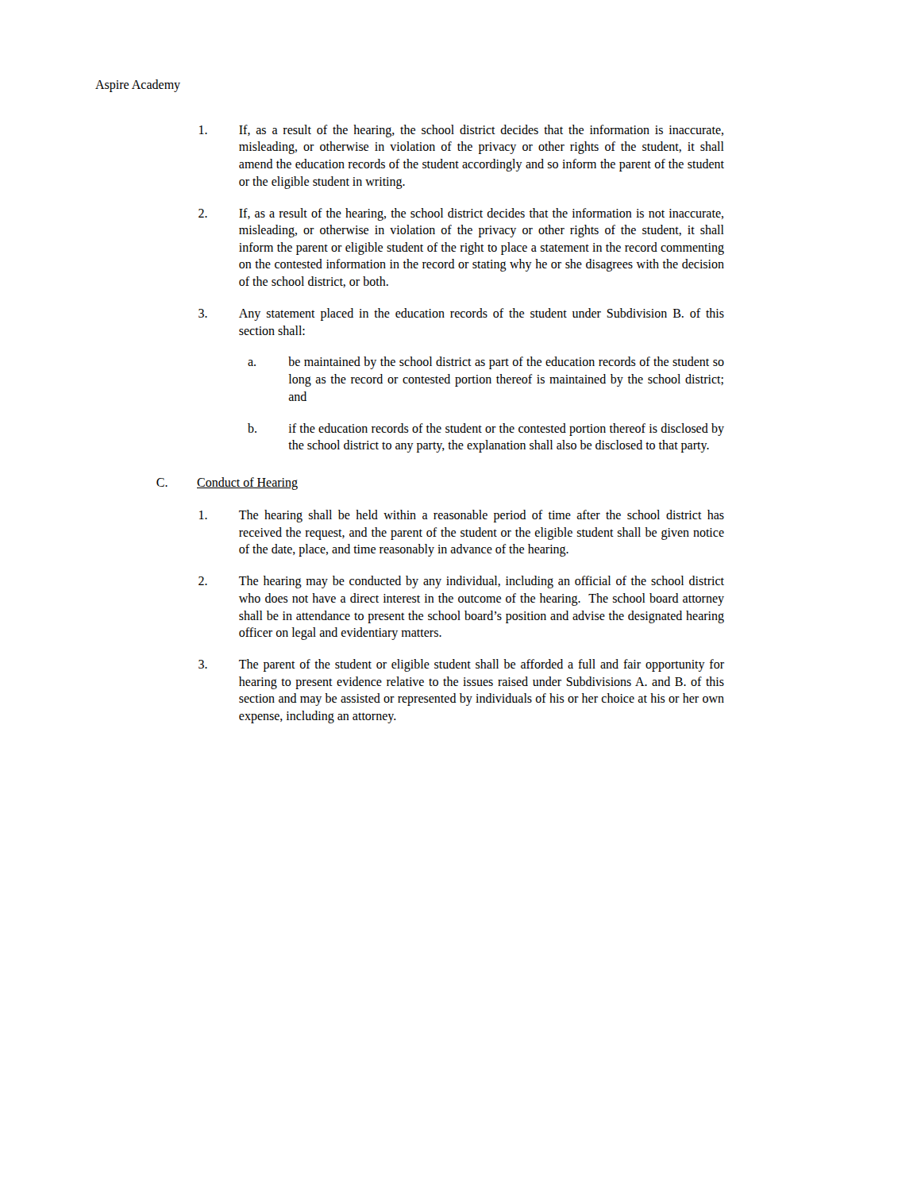Aspire Academy
1. If, as a result of the hearing, the school district decides that the information is inaccurate, misleading, or otherwise in violation of the privacy or other rights of the student, it shall amend the education records of the student accordingly and so inform the parent of the student or the eligible student in writing.
2. If, as a result of the hearing, the school district decides that the information is not inaccurate, misleading, or otherwise in violation of the privacy or other rights of the student, it shall inform the parent or eligible student of the right to place a statement in the record commenting on the contested information in the record or stating why he or she disagrees with the decision of the school district, or both.
3. Any statement placed in the education records of the student under Subdivision B. of this section shall:
a. be maintained by the school district as part of the education records of the student so long as the record or contested portion thereof is maintained by the school district; and
b. if the education records of the student or the contested portion thereof is disclosed by the school district to any party, the explanation shall also be disclosed to that party.
C. Conduct of Hearing
1. The hearing shall be held within a reasonable period of time after the school district has received the request, and the parent of the student or the eligible student shall be given notice of the date, place, and time reasonably in advance of the hearing.
2. The hearing may be conducted by any individual, including an official of the school district who does not have a direct interest in the outcome of the hearing. The school board attorney shall be in attendance to present the school board’s position and advise the designated hearing officer on legal and evidentiary matters.
3. The parent of the student or eligible student shall be afforded a full and fair opportunity for hearing to present evidence relative to the issues raised under Subdivisions A. and B. of this section and may be assisted or represented by individuals of his or her choice at his or her own expense, including an attorney.